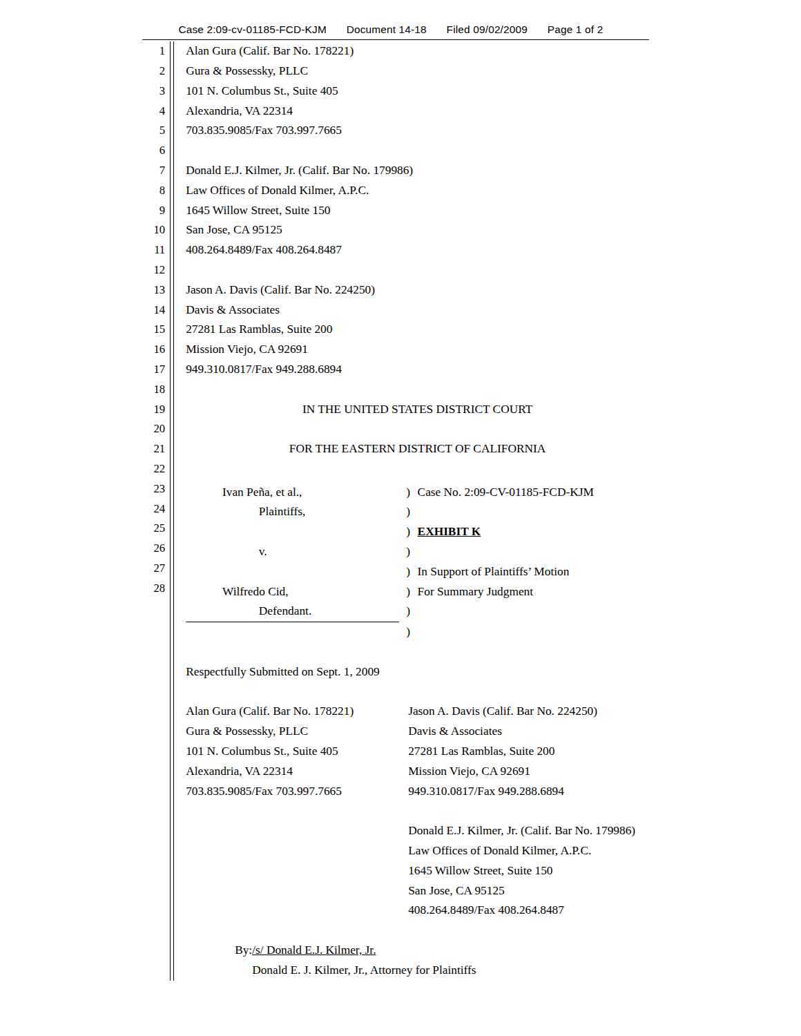Case 2:09-cv-01185-FCD-KJM Document 14-18 Filed 09/02/2009 Page 1 of 2
1
2
3
4
5
6
7
8
9
10
11
12
13
14
15
16
17
18
19
20
21
22
23
24
25
26
27
28
Alan Gura (Calif. Bar No. 178221)
Gura & Possessky, PLLC
101 N. Columbus St., Suite 405
Alexandria, VA 22314
703.835.9085/Fax 703.997.7665
Donald E.J. Kilmer, Jr. (Calif. Bar No. 179986)
Law Offices of Donald Kilmer, A.P.C.
1645 Willow Street, Suite 150
San Jose, CA 95125
408.264.8489/Fax 408.264.8487
Jason A. Davis (Calif. Bar No. 224250)
Davis & Associates
27281 Las Ramblas, Suite 200
Mission Viejo, CA 92691
949.310.0817/Fax 949.288.6894
IN THE UNITED STATES DISTRICT COURT
FOR THE EASTERN DISTRICT OF CALIFORNIA
| Ivan Peña, et al., | ) | Case No. 2:09-CV-01185-FCD-KJM |
| Plaintiffs, | ) | |
| | ) | EXHIBIT K |
| v. | ) | |
| | ) | In Support of Plaintiffs’ Motion |
| Wilfredo Cid, | ) | For Summary Judgment |
| Defendant. | ) | |
| | ) | |
Respectfully Submitted on Sept. 1, 2009
| Alan Gura (Calif. Bar No. 178221) | Jason A. Davis (Calif. Bar No. 224250) |
| Gura & Possessky, PLLC | Davis & Associates |
| 101 N. Columbus St., Suite 405 | 27281 Las Ramblas, Suite 200 |
| Alexandria, VA 22314 | Mission Viejo, CA 92691 |
| 703.835.9085/Fax 703.997.7665 | 949.310.0817/Fax 949.288.6894 |
| | Donald E.J. Kilmer, Jr. (Calif. Bar No. 179986) |
| | Law Offices of Donald Kilmer, A.P.C. |
| | 1645 Willow Street, Suite 150 |
| | San Jose, CA 95125 |
| | 408.264.8489/Fax 408.264.8487 |
| By: | /s/ Donald E.J. Kilmer, Jr. |
| | Donald E. J. Kilmer, Jr., Attorney for Plaintiffs |